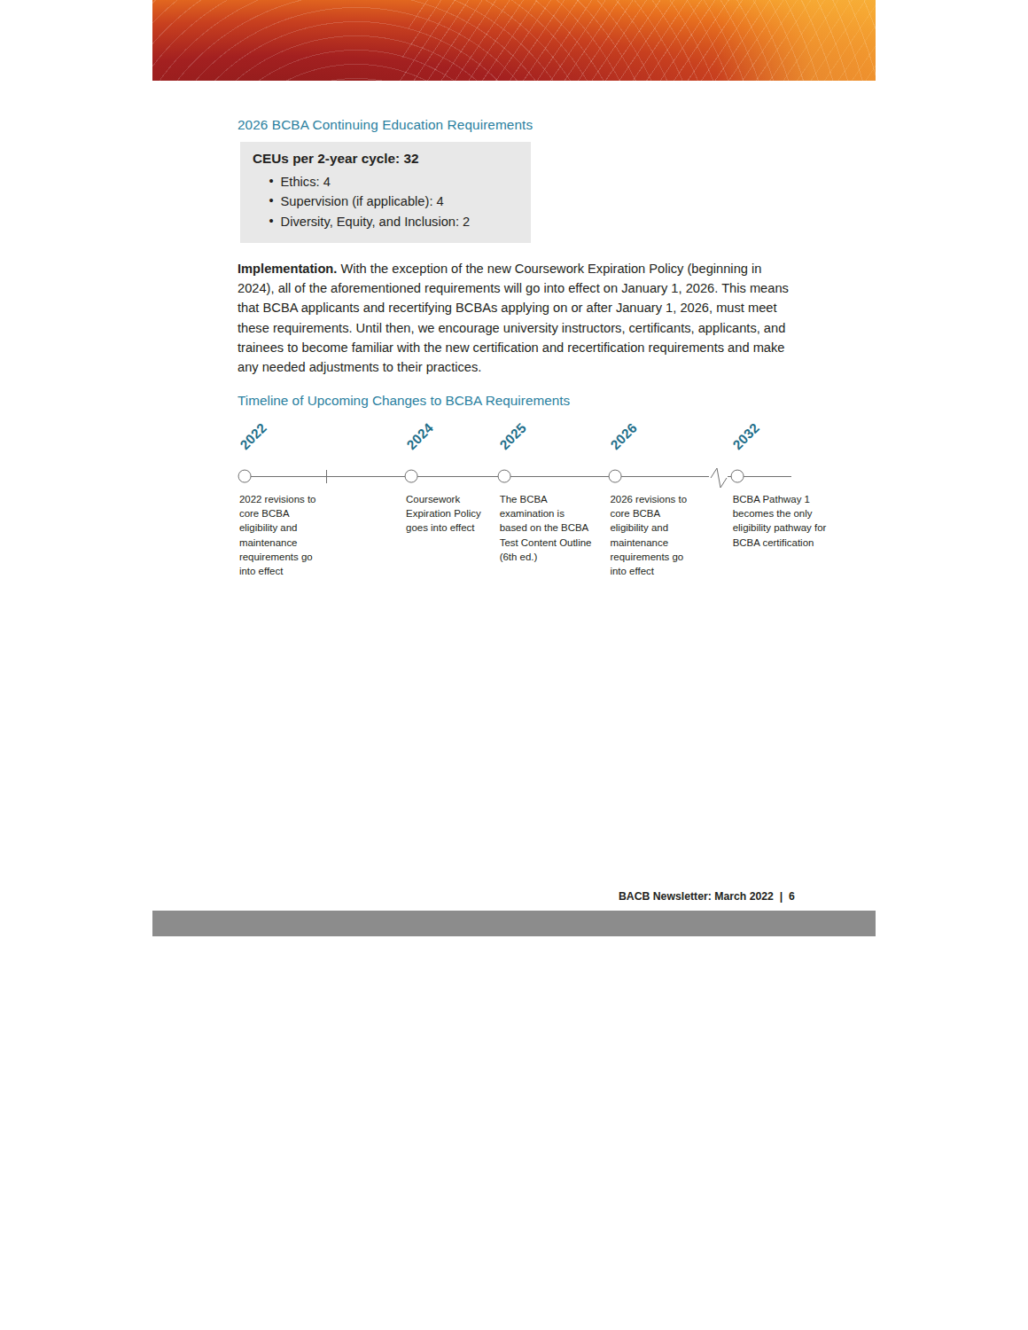2026 BCBA Continuing Education Requirements
CEUs per 2-year cycle: 32
Ethics: 4
Supervision (if applicable): 4
Diversity, Equity, and Inclusion: 2
Implementation. With the exception of the new Coursework Expiration Policy (beginning in 2024), all of the aforementioned requirements will go into effect on January 1, 2026. This means that BCBA applicants and recertifying BCBAs applying on or after January 1, 2026, must meet these requirements. Until then, we encourage university instructors, certificants, applicants, and trainees to become familiar with the new certification and recertification requirements and make any needed adjustments to their practices.
Timeline of Upcoming Changes to BCBA Requirements
2022 2024 2025 2026 2032
2022 revisions to core BCBA eligibility and maintenance requirements go into effect
Coursework Expiration Policy goes into effect
The BCBA examination is based on the BCBA Test Content Outline (6th ed.)
2026 revisions to core BCBA eligibility and maintenance requirements go into effect
BCBA Pathway 1 becomes the only eligibility pathway for BCBA certification
BACB Newsletter: March 2022 | 6